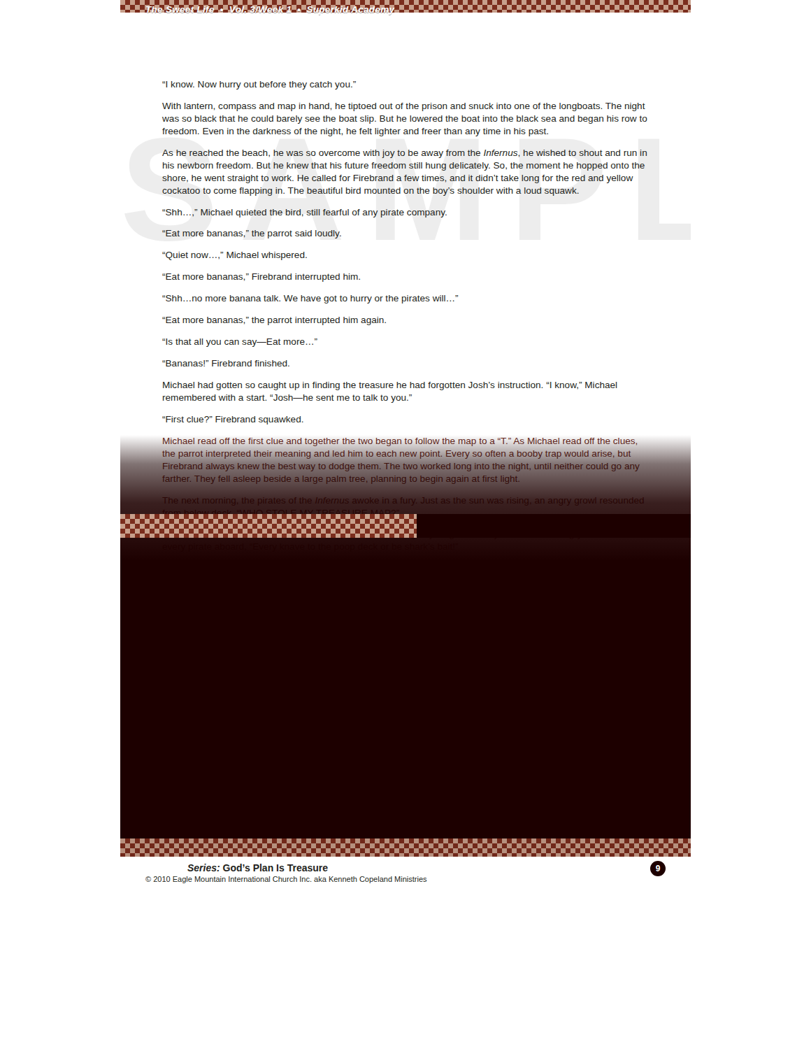The Sweet Life • Vol. 3/Week 1 • Superkid Academy
SAMPLE
“I know. Now hurry out before they catch you.”
With lantern, compass and map in hand, he tiptoed out of the prison and snuck into one of the longboats. The night was so black that he could barely see the boat slip. But he lowered the boat into the black sea and began his row to freedom. Even in the darkness of the night, he felt lighter and freer than any time in his past.
As he reached the beach, he was so overcome with joy to be away from the Infernus, he wished to shout and run in his newborn freedom. But he knew that his future freedom still hung delicately. So, the moment he hopped onto the shore, he went straight to work. He called for Firebrand a few times, and it didn’t take long for the red and yellow cockatoo to come flapping in. The beautiful bird mounted on the boy’s shoulder with a loud squawk.
“Shh…,” Michael quieted the bird, still fearful of any pirate company.
“Eat more bananas,” the parrot said loudly.
“Quiet now…,” Michael whispered.
“Eat more bananas,” Firebrand interrupted him.
“Shh…no more banana talk. We have got to hurry or the pirates will…”
“Eat more bananas,” the parrot interrupted him again.
“Is that all you can say—Eat more…”
“Bananas!” Firebrand finished.
Michael had gotten so caught up in finding the treasure he had forgotten Josh’s instruction. “I know,” Michael remembered with a start. “Josh—he sent me to talk to you.”
“First clue?” Firebrand squawked.
Michael read off the first clue and together the two began to follow the map to a “T.” As Michael read off the clues, the parrot interpreted their meaning and led him to each new point. Every so often a booby trap would arise, but Firebrand always knew the best way to dodge them. The two worked long into the night, until neither could go any farther. They fell asleep beside a large palm tree, planning to begin again at first light.
The next morning, the pirates of the Infernus awoke in a fury. Just as the sun was rising, an angry growl resounded from below deck, “WHO STOLE MY TREASURE MAP?”
Infuriated, the captain bounded onto the top deck, shattering anything in his way. He bellowed angry threats to every pirate aboard, “Every knave to the poop deck or be shark’s bait!”
As the crew hit the deck, it didn’t take long to discover who was missing. “ORPHAN!” Tyrus called in a rage. Tyrus unsheathed his cutlass as both sword and voice sliced the air, “Return me map, Orphan, or be cut in two!”
The crew spread out to search for Michael until a pirate shouted, “Thar be a longboat missing.”
“Set sail for the island. Make haste, ye blackguards!” the captain barked as he returned to his cabin, followed by his crafty first mate, Deven.
Captain Tyrus never took a liking to being followed by the sound of Deven’s peg leg. In his addled state, Tyrus was looking for something to shoot. The moment his cabin door creaked a’close, he aimed his pistol at Deven’s good leg.
“Wait!” Deven shouted with hands in the air. “Ye be lookin’ at the boy’s stealin’ yer map the wrong way.”
“What ye mean?” Tyrus questioned, lowering the pistol.
“I been watchin’ that orphan boy makin’ friends with yer prisoner and me thinks he discovered how to decode yer map.”
“And how the blazes is that goin’ to help us?” Tyrus retorted, throwing his dagger, just missing Deven’s skull.
Deven gulped at the knife’s nearness, and finished his plan. “If the boy knows how to find the treasure, we don’t have to. We find the boy, we find the treasure.”
“Har, that be a better plan then getting it meself.”
TO BE CONTINUED NEXT WEEK…
Written by Lyndsey Swisher
9
Series: God’s Plan Is Treasure
© 2010 Eagle Mountain International Church Inc. aka Kenneth Copeland Ministries